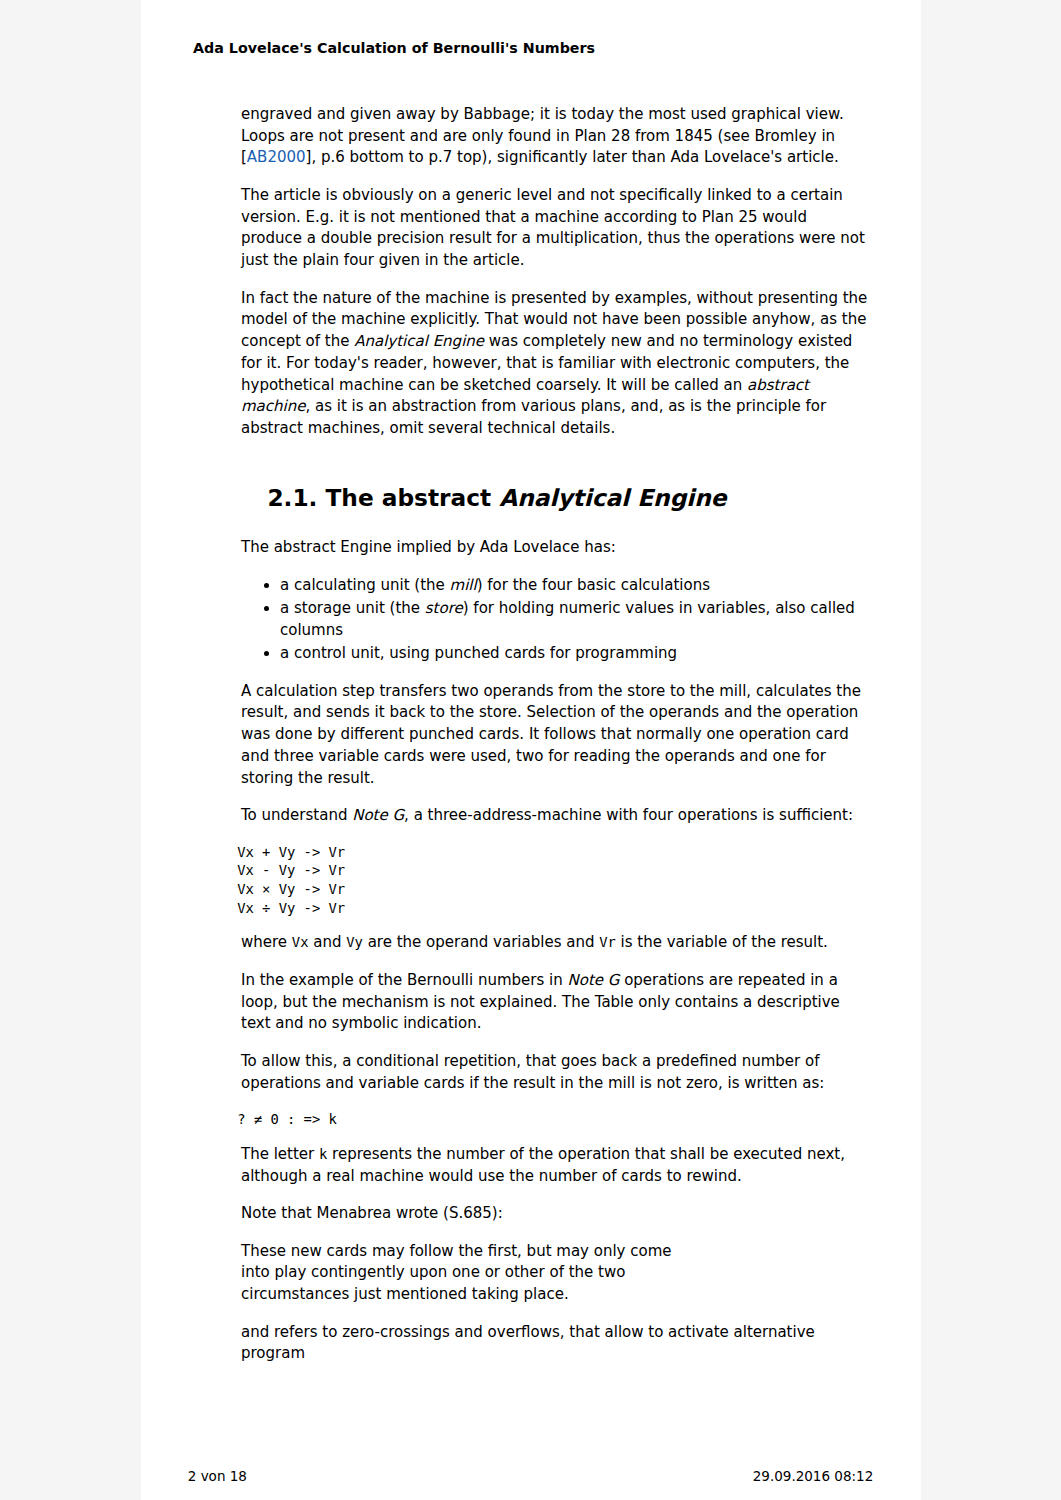Ada Lovelace's Calculation of Bernoulli's Numbers
engraved and given away by Babbage; it is today the most used graphical view. Loops are not present and are only found in Plan 28 from 1845 (see Bromley in [AB2000], p.6 bottom to p.7 top), significantly later than Ada Lovelace's article.
The article is obviously on a generic level and not specifically linked to a certain version. E.g. it is not mentioned that a machine according to Plan 25 would produce a double precision result for a multiplication, thus the operations were not just the plain four given in the article.
In fact the nature of the machine is presented by examples, without presenting the model of the machine explicitly. That would not have been possible anyhow, as the concept of the Analytical Engine was completely new and no terminology existed for it. For today's reader, however, that is familiar with electronic computers, the hypothetical machine can be sketched coarsely. It will be called an abstract machine, as it is an abstraction from various plans, and, as is the principle for abstract machines, omit several technical details.
2.1. The abstract Analytical Engine
The abstract Engine implied by Ada Lovelace has:
a calculating unit (the mill) for the four basic calculations
a storage unit (the store) for holding numeric values in variables, also called columns
a control unit, using punched cards for programming
A calculation step transfers two operands from the store to the mill, calculates the result, and sends it back to the store. Selection of the operands and the operation was done by different punched cards. It follows that normally one operation card and three variable cards were used, two for reading the operands and one for storing the result.
To understand Note G, a three-address-machine with four operations is sufficient:
Vx + Vy -> Vr
Vx - Vy -> Vr
Vx × Vy -> Vr
Vx ÷ Vy -> Vr
where Vx and Vy are the operand variables and Vr is the variable of the result.
In the example of the Bernoulli numbers in Note G operations are repeated in a loop, but the mechanism is not explained. The Table only contains a descriptive text and no symbolic indication.
To allow this, a conditional repetition, that goes back a predefined number of operations and variable cards if the result in the mill is not zero, is written as:
? ≠ 0 : => k
The letter k represents the number of the operation that shall be executed next, although a real machine would use the number of cards to rewind.
Note that Menabrea wrote (S.685):
These new cards may follow the first, but may only come into play contingently upon one or other of the two circumstances just mentioned taking place.
and refers to zero-crossings and overflows, that allow to activate alternative program
2 von 18 29.09.2016 08:12